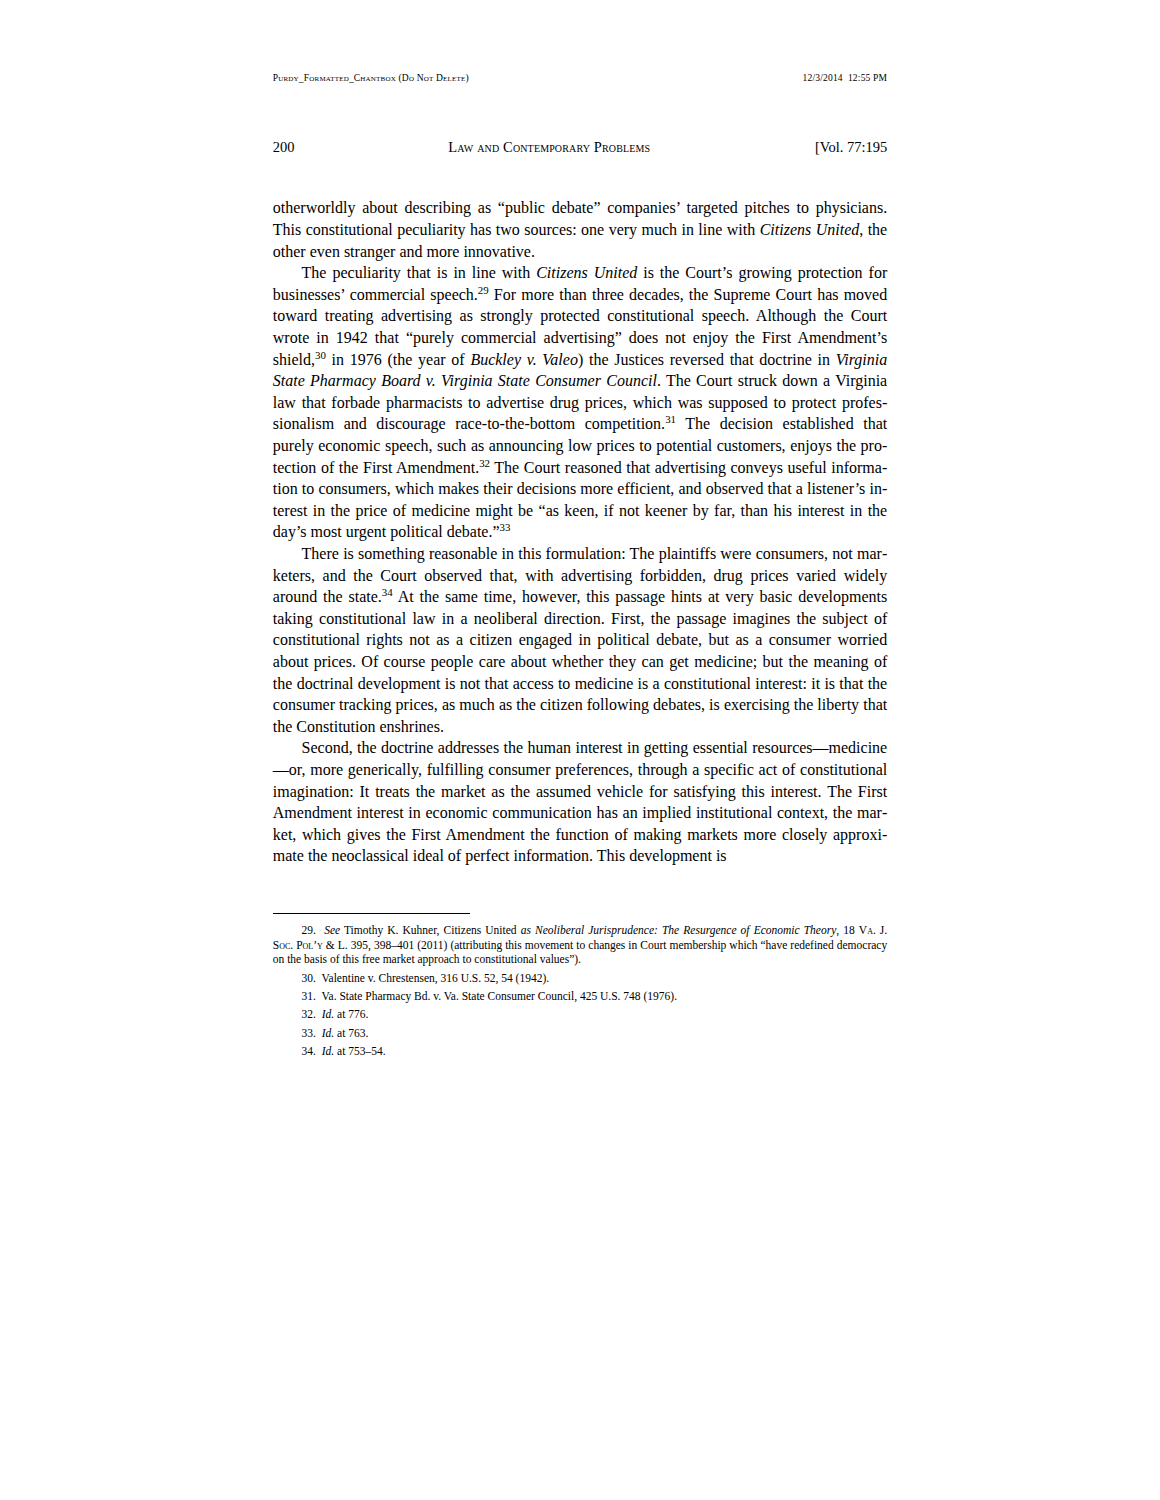Purdy_Formatted_Chantbox (Do Not Delete) 12/3/2014 12:55 PM
200 Law and Contemporary Problems [Vol. 77:195
otherworldly about describing as “public debate” companies’ targeted pitches to physicians. This constitutional peculiarity has two sources: one very much in line with Citizens United, the other even stranger and more innovative.
The peculiarity that is in line with Citizens United is the Court’s growing protection for businesses’ commercial speech.29 For more than three decades, the Supreme Court has moved toward treating advertising as strongly protected constitutional speech. Although the Court wrote in 1942 that “purely commercial advertising” does not enjoy the First Amendment’s shield,30 in 1976 (the year of Buckley v. Valeo) the Justices reversed that doctrine in Virginia State Pharmacy Board v. Virginia State Consumer Council. The Court struck down a Virginia law that forbade pharmacists to advertise drug prices, which was supposed to protect professionalism and discourage race-to-the-bottom competition.31 The decision established that purely economic speech, such as announcing low prices to potential customers, enjoys the protection of the First Amendment.32 The Court reasoned that advertising conveys useful information to consumers, which makes their decisions more efficient, and observed that a listener’s interest in the price of medicine might be “as keen, if not keener by far, than his interest in the day’s most urgent political debate.”33
There is something reasonable in this formulation: The plaintiffs were consumers, not marketers, and the Court observed that, with advertising forbidden, drug prices varied widely around the state.34 At the same time, however, this passage hints at very basic developments taking constitutional law in a neoliberal direction. First, the passage imagines the subject of constitutional rights not as a citizen engaged in political debate, but as a consumer worried about prices. Of course people care about whether they can get medicine; but the meaning of the doctrinal development is not that access to medicine is a constitutional interest: it is that the consumer tracking prices, as much as the citizen following debates, is exercising the liberty that the Constitution enshrines.
Second, the doctrine addresses the human interest in getting essential resources—medicine—or, more generically, fulfilling consumer preferences, through a specific act of constitutional imagination: It treats the market as the assumed vehicle for satisfying this interest. The First Amendment interest in economic communication has an implied institutional context, the market, which gives the First Amendment the function of making markets more closely approximate the neoclassical ideal of perfect information. This development is
29. See Timothy K. Kuhner, Citizens United as Neoliberal Jurisprudence: The Resurgence of Economic Theory, 18 Va. J. Soc. Pol’y & L. 395, 398–401 (2011) (attributing this movement to changes in Court membership which “have redefined democracy on the basis of this free market approach to constitutional values”).
30. Valentine v. Chrestensen, 316 U.S. 52, 54 (1942).
31. Va. State Pharmacy Bd. v. Va. State Consumer Council, 425 U.S. 748 (1976).
32. Id. at 776.
33. Id. at 763.
34. Id. at 753–54.